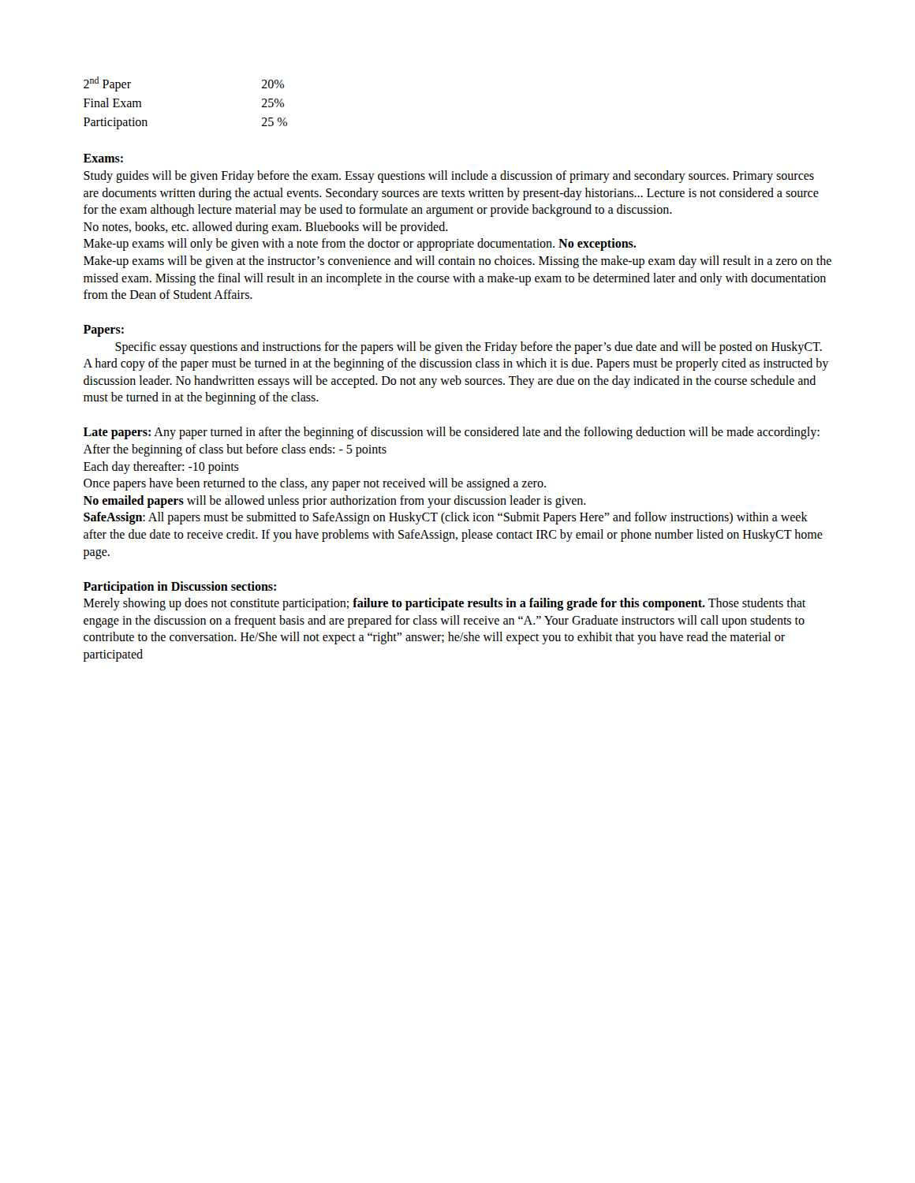| 2 nd Paper | 20% |
| Final Exam | 25% |
| Participation | 25 % |
Exams:
Study guides will be given Friday before the exam. Essay questions will include a discussion of primary and secondary sources. Primary sources are documents written during the actual events. Secondary sources are texts written by present-day historians... Lecture is not considered a source for the exam although lecture material may be used to formulate an argument or provide background to a discussion.
No notes, books, etc. allowed during exam. Bluebooks will be provided.
Make-up exams will only be given with a note from the doctor or appropriate documentation. No exceptions.
Make-up exams will be given at the instructor’s convenience and will contain no choices. Missing the make-up exam day will result in a zero on the missed exam. Missing the final will result in an incomplete in the course with a make-up exam to be determined later and only with documentation from the Dean of Student Affairs.
Papers:
Specific essay questions and instructions for the papers will be given the Friday before the paper’s due date and will be posted on HuskyCT. A hard copy of the paper must be turned in at the beginning of the discussion class in which it is due. Papers must be properly cited as instructed by discussion leader. No handwritten essays will be accepted. Do not any web sources. They are due on the day indicated in the course schedule and must be turned in at the beginning of the class.
Late papers: Any paper turned in after the beginning of discussion will be considered late and the following deduction will be made accordingly:
After the beginning of class but before class ends: - 5 points
Each day thereafter: -10 points
Once papers have been returned to the class, any paper not received will be assigned a zero.
No emailed papers will be allowed unless prior authorization from your discussion leader is given.
SafeAssign: All papers must be submitted to SafeAssign on HuskyCT (click icon “Submit Papers Here” and follow instructions) within a week after the due date to receive credit. If you have problems with SafeAssign, please contact IRC by email or phone number listed on HuskyCT home page.
Participation in Discussion sections:
Merely showing up does not constitute participation; failure to participate results in a failing grade for this component. Those students that engage in the discussion on a frequent basis and are prepared for class will receive an “A.” Your Graduate instructors will call upon students to contribute to the conversation. He/She will not expect a “right” answer; he/she will expect you to exhibit that you have read the material or participated